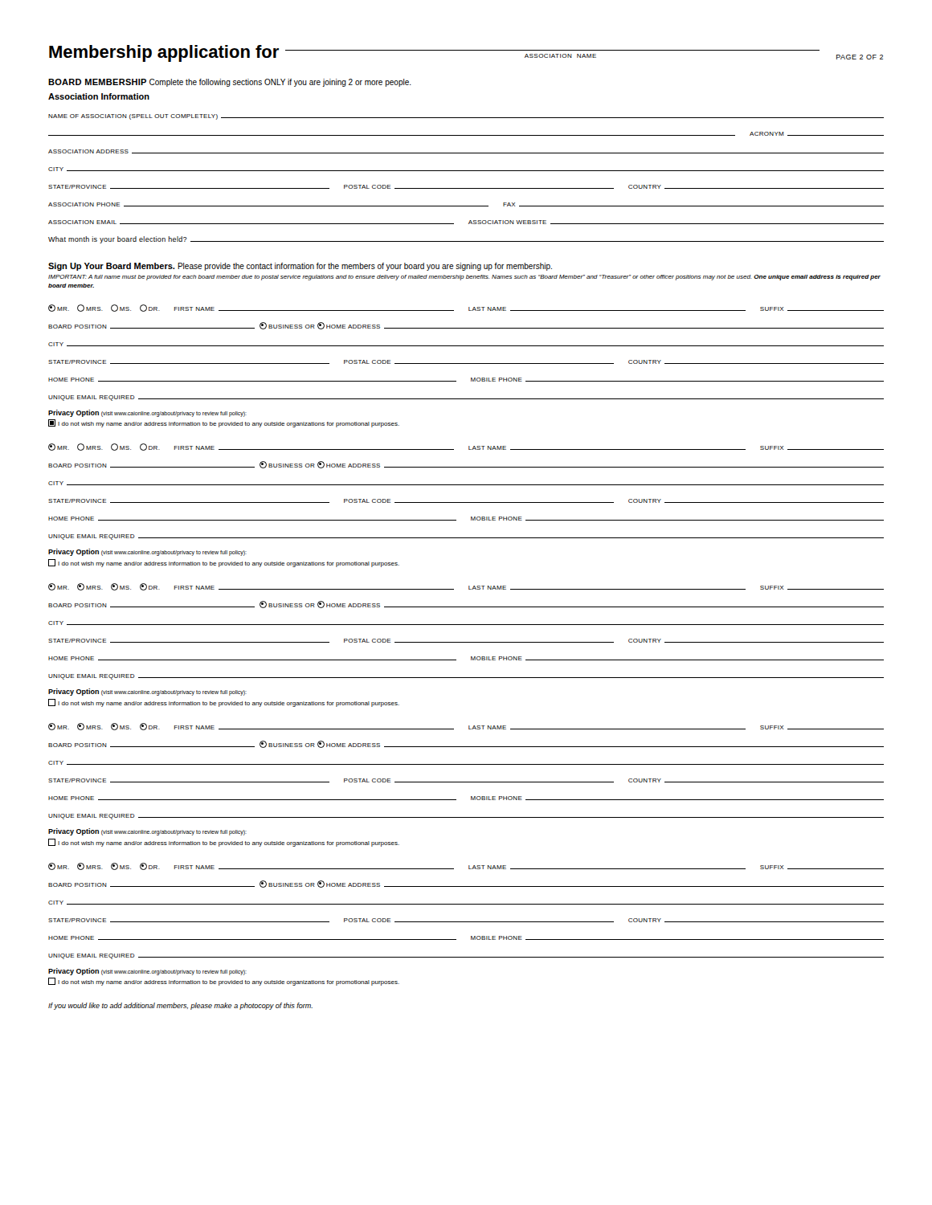Membership application for
ASSOCIATION NAME
PAGE 2 OF 2
BOARD MEMBERSHIP Complete the following sections ONLY if you are joining 2 or more people.
Association Information
NAME OF ASSOCIATION (SPELL OUT COMPLETELY)
ACRONYM
ASSOCIATION ADDRESS
CITY
STATE/PROVINCE POSTAL CODE COUNTRY
ASSOCIATION PHONE FAX
ASSOCIATION EMAIL ASSOCIATION WEBSITE
What month is your board election held?
Sign Up Your Board Members. Please provide the contact information for the members of your board you are signing up for membership.
IMPORTANT: A full name must be provided for each board member due to postal service regulations and to ensure delivery of mailed membership benefits. Names such as “Board Member” and “Treasurer” or other officer positions may not be used. One unique email address is required per board member.
MR. MRS. MS. DR. FIRST NAME LAST NAME SUFFIX
BOARD POSITION BUSINESS OR HOME ADDRESS
CITY
STATE/PROVINCE POSTAL CODE COUNTRY
HOME PHONE MOBILE PHONE
UNIQUE EMAIL REQUIRED
Privacy Option (visit www.caionline.org/about/privacy to review full policy):
I do not wish my name and/or address information to be provided to any outside organizations for promotional purposes.
MR. MRS. MS. DR. FIRST NAME LAST NAME SUFFIX
BOARD POSITION BUSINESS OR HOME ADDRESS
CITY
STATE/PROVINCE POSTAL CODE COUNTRY
HOME PHONE MOBILE PHONE
UNIQUE EMAIL REQUIRED
Privacy Option (visit www.caionline.org/about/privacy to review full policy):
I do not wish my name and/or address information to be provided to any outside organizations for promotional purposes.
MR. MRS. MS. DR. FIRST NAME LAST NAME SUFFIX
BOARD POSITION BUSINESS OR HOME ADDRESS
CITY
STATE/PROVINCE POSTAL CODE COUNTRY
HOME PHONE MOBILE PHONE
UNIQUE EMAIL REQUIRED
Privacy Option (visit www.caionline.org/about/privacy to review full policy):
I do not wish my name and/or address information to be provided to any outside organizations for promotional purposes.
MR. MRS. MS. DR. FIRST NAME LAST NAME SUFFIX
BOARD POSITION BUSINESS OR HOME ADDRESS
CITY
STATE/PROVINCE POSTAL CODE COUNTRY
HOME PHONE MOBILE PHONE
UNIQUE EMAIL REQUIRED
Privacy Option (visit www.caionline.org/about/privacy to review full policy):
I do not wish my name and/or address information to be provided to any outside organizations for promotional purposes.
MR. MRS. MS. DR. FIRST NAME LAST NAME SUFFIX
BOARD POSITION BUSINESS OR HOME ADDRESS
CITY
STATE/PROVINCE POSTAL CODE COUNTRY
HOME PHONE MOBILE PHONE
UNIQUE EMAIL REQUIRED
Privacy Option (visit www.caionline.org/about/privacy to review full policy):
I do not wish my name and/or address information to be provided to any outside organizations for promotional purposes.
If you would like to add additional members, please make a photocopy of this form.